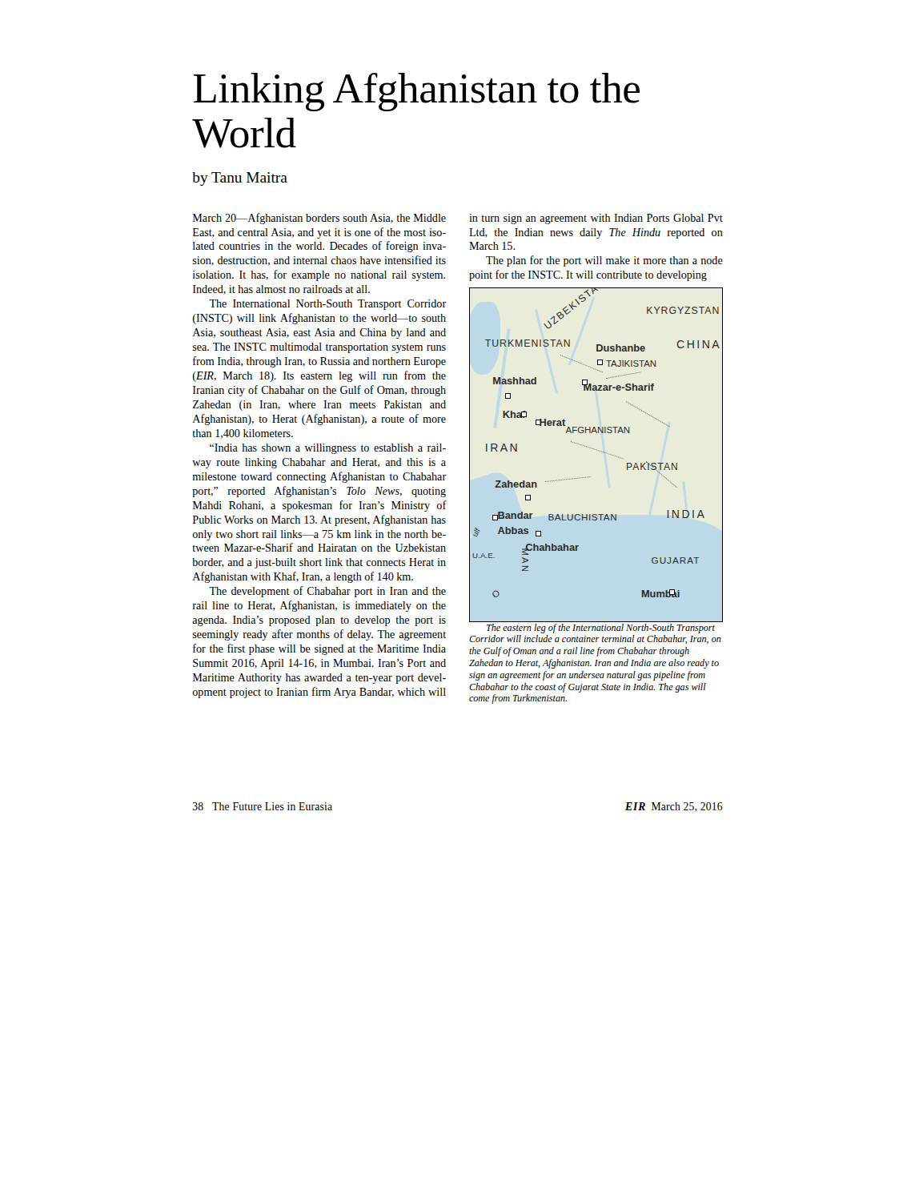Linking Afghanistan to the World
by Tanu Maitra
March 20—Afghanistan borders south Asia, the Middle East, and central Asia, and yet it is one of the most isolated countries in the world. Decades of foreign invasion, destruction, and internal chaos have intensified its isolation. It has, for example no national rail system. Indeed, it has almost no railroads at all.
The International North-South Transport Corridor (INSTC) will link Afghanistan to the world—to south Asia, southeast Asia, east Asia and China by land and sea. The INSTC multimodal transportation system runs from India, through Iran, to Russia and northern Europe (EIR, March 18). Its eastern leg will run from the Iranian city of Chabahar on the Gulf of Oman, through Zahedan (in Iran, where Iran meets Pakistan and Afghanistan), to Herat (Afghanistan), a route of more than 1,400 kilometers.
“India has shown a willingness to establish a railway route linking Chabahar and Herat, and this is a milestone toward connecting Afghanistan to Chabahar port,” reported Afghanistan’s Tolo News, quoting Mahdi Rohani, a spokesman for Iran’s Ministry of Public Works on March 13. At present, Afghanistan has only two short rail links—a 75 km link in the north between Mazar-e-Sharif and Hairatan on the Uzbekistan border, and a just-built short link that connects Herat in Afghanistan with Khaf, Iran, a length of 140 km.
The development of Chabahar port in Iran and the rail line to Herat, Afghanistan, is immediately on the agenda. India’s proposed plan to develop the port is seemingly ready after months of delay. The agreement for the first phase will be signed at the Maritime India Summit 2016, April 14-16, in Mumbai. Iran’s Port and Maritime Authority has awarded a ten-year port development project to Iranian firm Arya Bandar, which will in turn sign an agreement with Indian Ports Global Pvt Ltd, the Indian news daily The Hindu reported on March 15.
The plan for the port will make it more than a node point for the INSTC. It will contribute to developing
UZBEKISTAN
KYRGYZSTAN
TURKMENISTAN
CHINA
Dushanbe
TAJIKISTAN
Mashhad
Mazar-e-Sharif
Khaf
Herat
AFGHANISTAN
IRAN
Zahedan
PAKISTAN
Bandar
Abbas
BALUCHISTAN
INDIA
Chahbahar
ulf
U.A.E.
MAN
O
GUJARAT
Mumbai
The eastern leg of the International North-South Transport Corridor will include a container terminal at Chabahar, Iran, on the Gulf of Oman and a rail line from Chabahar through Zahedan to Herat, Afghanistan. Iran and India are also ready to sign an agreement for an undersea natural gas pipeline from Chabahar to the coast of Gujarat State in India. The gas will come from Turkmenistan.
38 The Future Lies in Eurasia
EIRMarch 25, 2016